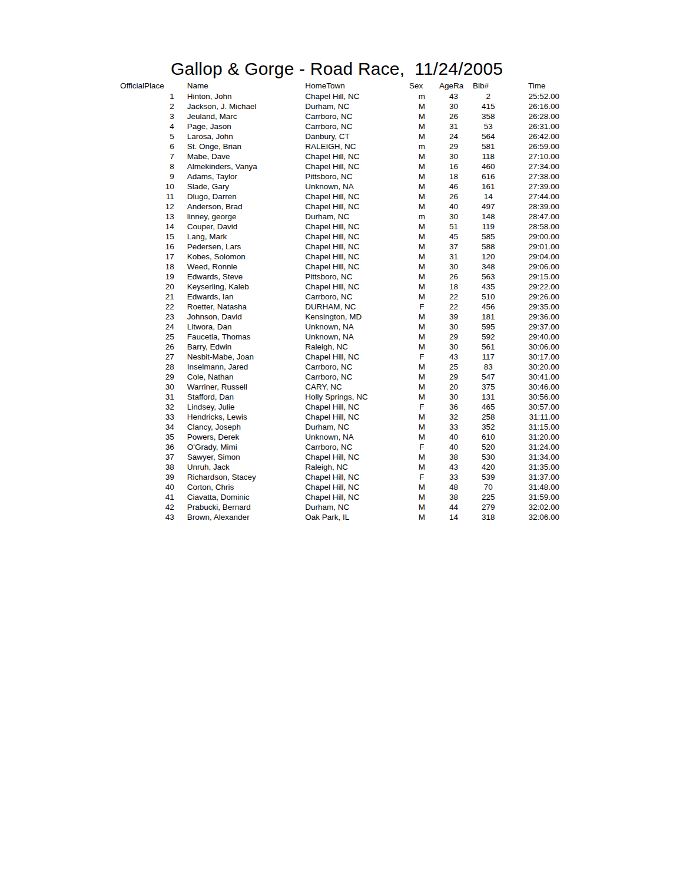Gallop & Gorge - Road Race, 11/24/2005
| OfficialPlace | Name | HomeTown | Sex | AgeRa | Bib# | Time |
| --- | --- | --- | --- | --- | --- | --- |
| 1 | Hinton, John | Chapel Hill, NC | m | 43 | 2 | 25:52.00 |
| 2 | Jackson, J. Michael | Durham, NC | M | 30 | 415 | 26:16.00 |
| 3 | Jeuland, Marc | Carrboro, NC | M | 26 | 358 | 26:28.00 |
| 4 | Page, Jason | Carrboro, NC | M | 31 | 53 | 26:31.00 |
| 5 | Larosa, John | Danbury, CT | M | 24 | 564 | 26:42.00 |
| 6 | St. Onge, Brian | RALEIGH, NC | m | 29 | 581 | 26:59.00 |
| 7 | Mabe, Dave | Chapel Hill, NC | M | 30 | 118 | 27:10.00 |
| 8 | Almekinders, Vanya | Chapel Hill, NC | M | 16 | 460 | 27:34.00 |
| 9 | Adams, Taylor | Pittsboro, NC | M | 18 | 616 | 27:38.00 |
| 10 | Slade, Gary | Unknown, NA | M | 46 | 161 | 27:39.00 |
| 11 | Dlugo, Darren | Chapel Hill, NC | M | 26 | 14 | 27:44.00 |
| 12 | Anderson, Brad | Chapel Hill, NC | M | 40 | 497 | 28:39.00 |
| 13 | linney, george | Durham, NC | m | 30 | 148 | 28:47.00 |
| 14 | Couper, David | Chapel Hill, NC | M | 51 | 119 | 28:58.00 |
| 15 | Lang, Mark | Chapel Hill, NC | M | 45 | 585 | 29:00.00 |
| 16 | Pedersen, Lars | Chapel Hill, NC | M | 37 | 588 | 29:01.00 |
| 17 | Kobes, Solomon | Chapel Hill, NC | M | 31 | 120 | 29:04.00 |
| 18 | Weed, Ronnie | Chapel Hill, NC | M | 30 | 348 | 29:06.00 |
| 19 | Edwards, Steve | Pittsboro, NC | M | 26 | 563 | 29:15.00 |
| 20 | Keyserling, Kaleb | Chapel Hill, NC | M | 18 | 435 | 29:22.00 |
| 21 | Edwards, Ian | Carrboro, NC | M | 22 | 510 | 29:26.00 |
| 22 | Roetter, Natasha | DURHAM, NC | F | 22 | 456 | 29:35.00 |
| 23 | Johnson, David | Kensington, MD | M | 39 | 181 | 29:36.00 |
| 24 | Litwora, Dan | Unknown, NA | M | 30 | 595 | 29:37.00 |
| 25 | Faucetia, Thomas | Unknown, NA | M | 29 | 592 | 29:40.00 |
| 26 | Barry, Edwin | Raleigh, NC | M | 30 | 561 | 30:06.00 |
| 27 | Nesbit-Mabe, Joan | Chapel Hill, NC | F | 43 | 117 | 30:17.00 |
| 28 | Inselmann, Jared | Carrboro, NC | M | 25 | 83 | 30:20.00 |
| 29 | Cole, Nathan | Carrboro, NC | M | 29 | 547 | 30:41.00 |
| 30 | Warriner, Russell | CARY, NC | M | 20 | 375 | 30:46.00 |
| 31 | Stafford, Dan | Holly Springs, NC | M | 30 | 131 | 30:56.00 |
| 32 | Lindsey, Julie | Chapel Hill, NC | F | 36 | 465 | 30:57.00 |
| 33 | Hendricks, Lewis | Chapel Hill, NC | M | 32 | 258 | 31:11.00 |
| 34 | Clancy, Joseph | Durham, NC | M | 33 | 352 | 31:15.00 |
| 35 | Powers, Derek | Unknown, NA | M | 40 | 610 | 31:20.00 |
| 36 | O'Grady, Mimi | Carrboro, NC | F | 40 | 520 | 31:24.00 |
| 37 | Sawyer, Simon | Chapel Hill, NC | M | 38 | 530 | 31:34.00 |
| 38 | Unruh, Jack | Raleigh, NC | M | 43 | 420 | 31:35.00 |
| 39 | Richardson, Stacey | Chapel Hill, NC | F | 33 | 539 | 31:37.00 |
| 40 | Corton, Chris | Chapel Hill, NC | M | 48 | 70 | 31:48.00 |
| 41 | Ciavatta, Dominic | Chapel Hill, NC | M | 38 | 225 | 31:59.00 |
| 42 | Prabucki, Bernard | Durham, NC | M | 44 | 279 | 32:02.00 |
| 43 | Brown, Alexander | Oak Park, IL | M | 14 | 318 | 32:06.00 |